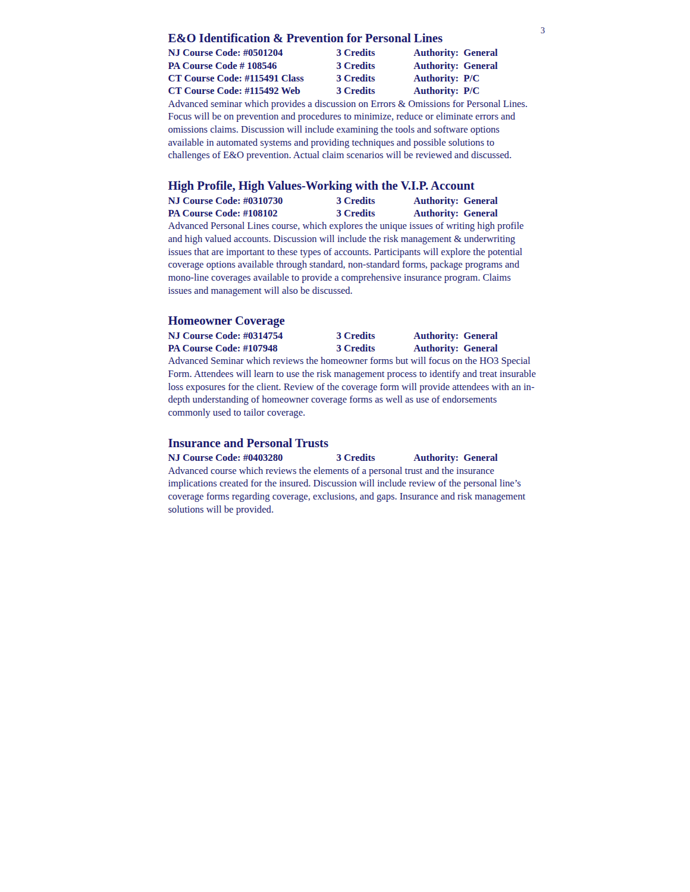3
E&O Identification & Prevention for Personal Lines
| NJ Course Code: #0501204 | 3 Credits | Authority: General |
| PA Course Code # 108546 | 3 Credits | Authority: General |
| CT Course Code: #115491 Class | 3 Credits | Authority: P/C |
| CT Course Code: #115492 Web | 3 Credits | Authority: P/C |
Advanced seminar which provides a discussion on Errors & Omissions for Personal Lines. Focus will be on prevention and procedures to minimize, reduce or eliminate errors and omissions claims. Discussion will include examining the tools and software options available in automated systems and providing techniques and possible solutions to challenges of E&O prevention. Actual claim scenarios will be reviewed and discussed.
High Profile, High Values-Working with the V.I.P. Account
| NJ Course Code: #0310730 | 3 Credits | Authority: General |
| PA Course Code: #108102 | 3 Credits | Authority: General |
Advanced Personal Lines course, which explores the unique issues of writing high profile and high valued accounts. Discussion will include the risk management & underwriting issues that are important to these types of accounts. Participants will explore the potential coverage options available through standard, non-standard forms, package programs and mono-line coverages available to provide a comprehensive insurance program. Claims issues and management will also be discussed.
Homeowner Coverage
| NJ Course Code: #0314754 | 3 Credits | Authority: General |
| PA Course Code: #107948 | 3 Credits | Authority: General |
Advanced Seminar which reviews the homeowner forms but will focus on the HO3 Special Form. Attendees will learn to use the risk management process to identify and treat insurable loss exposures for the client. Review of the coverage form will provide attendees with an in-depth understanding of homeowner coverage forms as well as use of endorsements commonly used to tailor coverage.
Insurance and Personal Trusts
| NJ Course Code: #0403280 | 3 Credits | Authority: General |
Advanced course which reviews the elements of a personal trust and the insurance implications created for the insured. Discussion will include review of the personal line’s coverage forms regarding coverage, exclusions, and gaps. Insurance and risk management solutions will be provided.